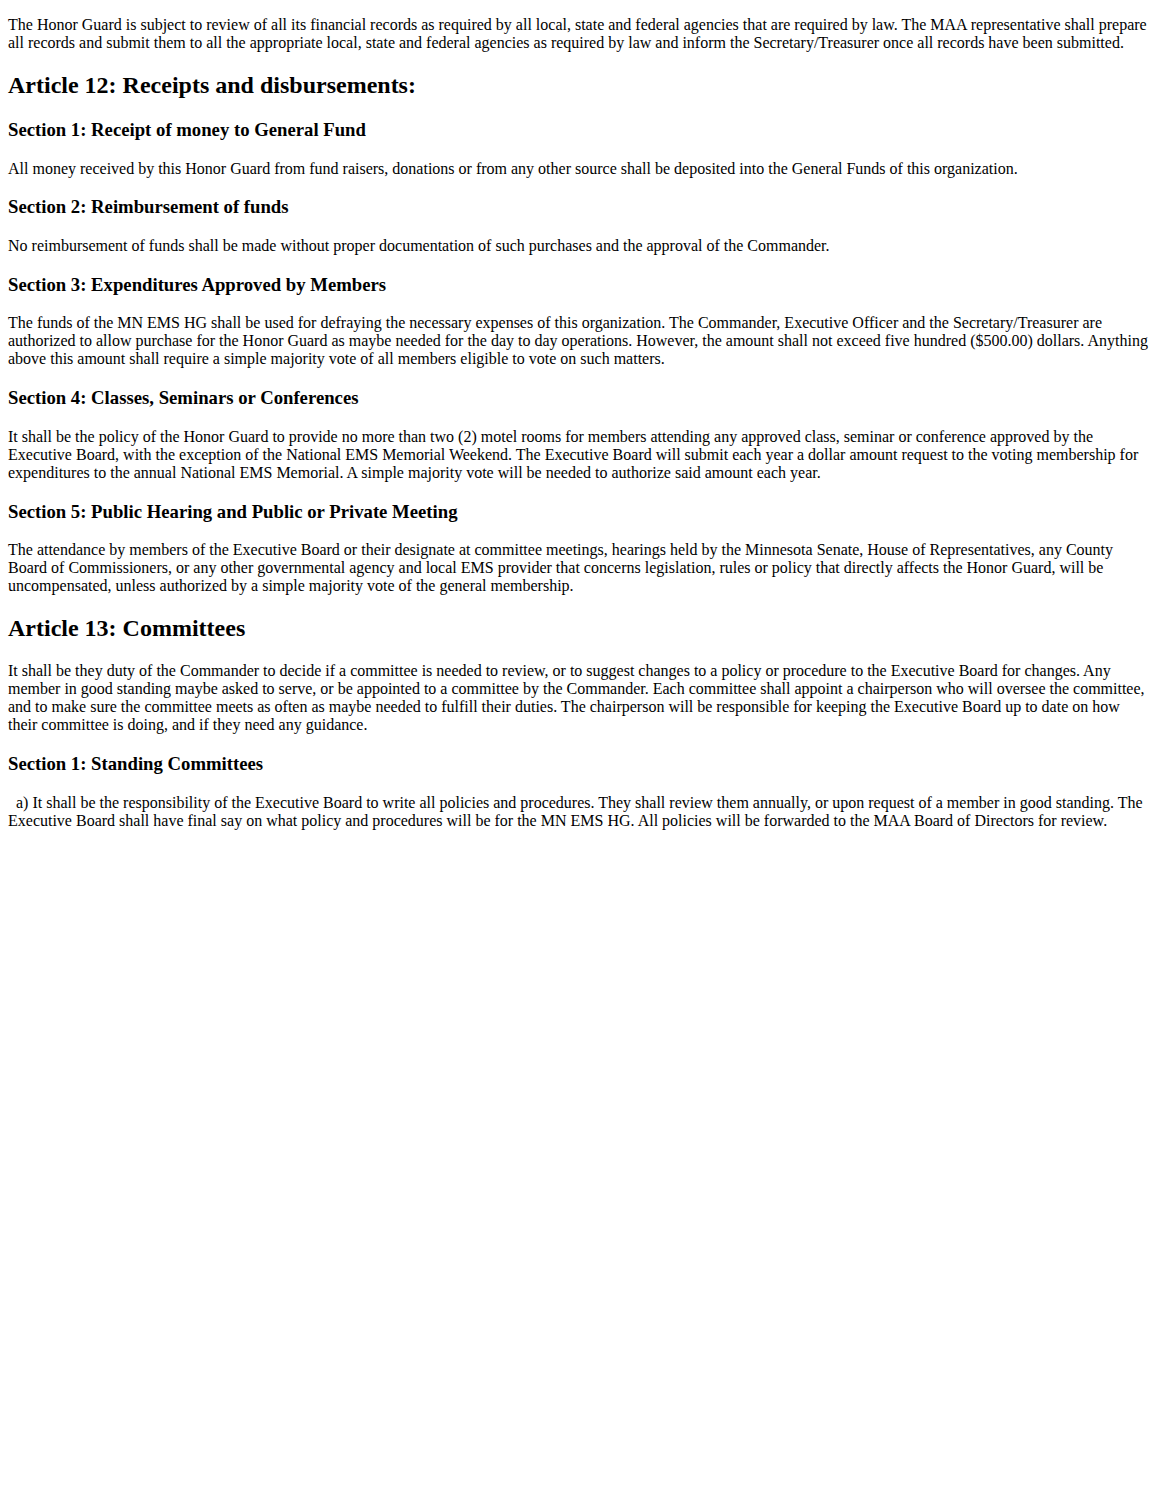The Honor Guard is subject to review of all its financial records as required by all local, state and federal agencies that are required by law. The MAA representative shall prepare all records and submit them to all the appropriate local, state and federal agencies as required by law and inform the Secretary/Treasurer once all records have been submitted.
Article 12: Receipts and disbursements:
Section 1: Receipt of money to General Fund
All money received by this Honor Guard from fund raisers, donations or from any other source shall be deposited into the General Funds of this organization.
Section 2: Reimbursement of funds
No reimbursement of funds shall be made without proper documentation of such purchases and the approval of the Commander.
Section 3: Expenditures Approved by Members
The funds of the MN EMS HG shall be used for defraying the necessary expenses of this organization. The Commander, Executive Officer and the Secretary/Treasurer are authorized to allow purchase for the Honor Guard as maybe needed for the day to day operations. However, the amount shall not exceed five hundred ($500.00) dollars. Anything above this amount shall require a simple majority vote of all members eligible to vote on such matters.
Section 4: Classes, Seminars or Conferences
It shall be the policy of the Honor Guard to provide no more than two (2) motel rooms for members attending any approved class, seminar or conference approved by the Executive Board, with the exception of the National EMS Memorial Weekend. The Executive Board will submit each year a dollar amount request to the voting membership for expenditures to the annual National EMS Memorial. A simple majority vote will be needed to authorize said amount each year.
Section 5: Public Hearing and Public or Private Meeting
The attendance by members of the Executive Board or their designate at committee meetings, hearings held by the Minnesota Senate, House of Representatives, any County Board of Commissioners, or any other governmental agency and local EMS provider that concerns legislation, rules or policy that directly affects the Honor Guard, will be uncompensated, unless authorized by a simple majority vote of the general membership.
Article 13: Committees
It shall be they duty of the Commander to decide if a committee is needed to review, or to suggest changes to a policy or procedure to the Executive Board for changes. Any member in good standing maybe asked to serve, or be appointed to a committee by the Commander. Each committee shall appoint a chairperson who will oversee the committee, and to make sure the committee meets as often as maybe needed to fulfill their duties. The chairperson will be responsible for keeping the Executive Board up to date on how their committee is doing, and if they need any guidance.
Section 1: Standing Committees
a) It shall be the responsibility of the Executive Board to write all policies and procedures. They shall review them annually, or upon request of a member in good standing. The Executive Board shall have final say on what policy and procedures will be for the MN EMS HG. All policies will be forwarded to the MAA Board of Directors for review.